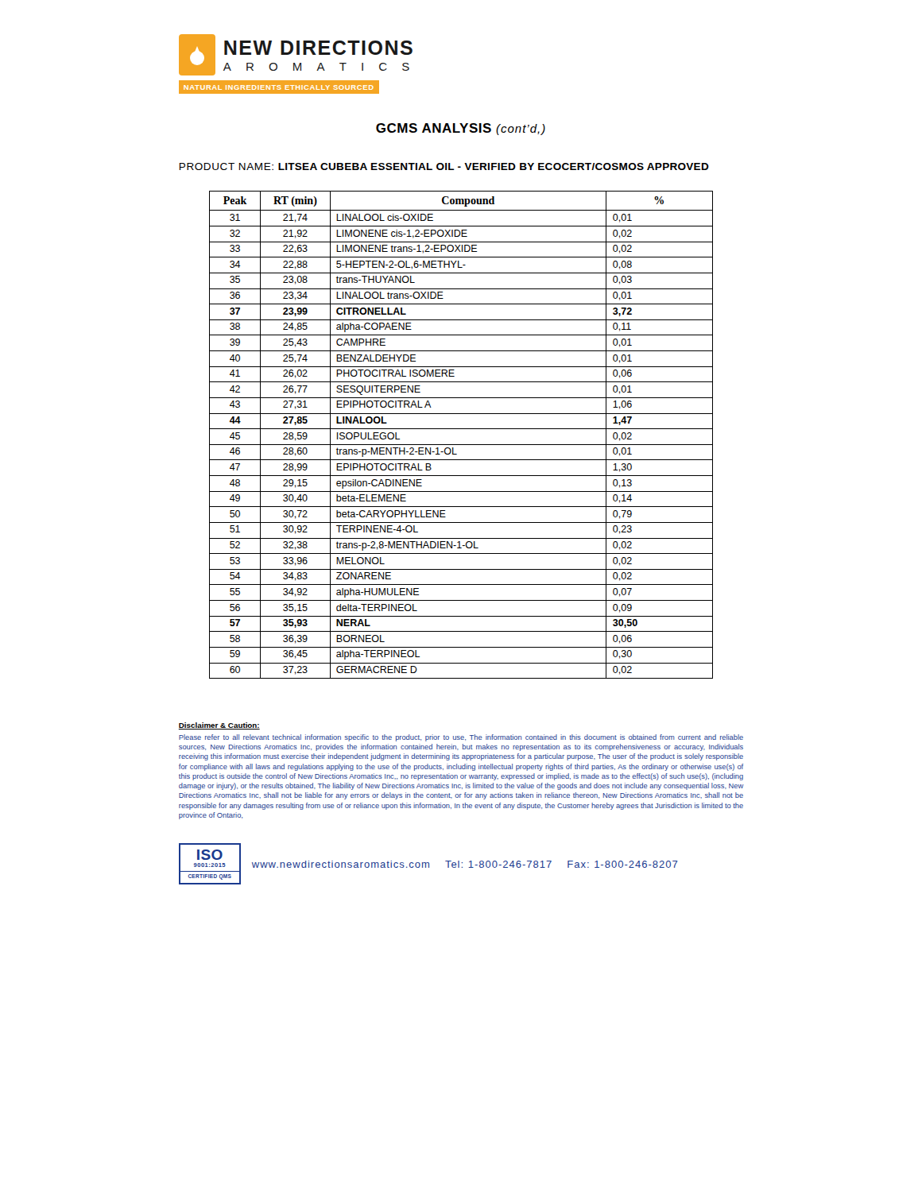NEW DIRECTIONS
A R O M A T I C S
NATURAL INGREDIENTS ETHICALLY SOURCED
GCMS ANALYSIS (cont’d,)
PRODUCT NAME: LITSEA CUBEBA ESSENTIAL OIL - VERIFIED BY ECOCERT/COSMOS APPROVED
| Peak | RT (min) | Compound | % |
| --- | --- | --- | --- |
| 31 | 21,74 | LINALOOL cis-OXIDE | 0,01 |
| 32 | 21,92 | LIMONENE cis-1,2-EPOXIDE | 0,02 |
| 33 | 22,63 | LIMONENE trans-1,2-EPOXIDE | 0,02 |
| 34 | 22,88 | 5-HEPTEN-2-OL,6-METHYL- | 0,08 |
| 35 | 23,08 | trans-THUYANOL | 0,03 |
| 36 | 23,34 | LINALOOL trans-OXIDE | 0,01 |
| 37 | 23,99 | CITRONELLAL | 3,72 |
| 38 | 24,85 | alpha-COPAENE | 0,11 |
| 39 | 25,43 | CAMPHRE | 0,01 |
| 40 | 25,74 | BENZALDEHYDE | 0,01 |
| 41 | 26,02 | PHOTOCITRAL ISOMERE | 0,06 |
| 42 | 26,77 | SESQUITERPENE | 0,01 |
| 43 | 27,31 | EPIPHOTOCITRAL A | 1,06 |
| 44 | 27,85 | LINALOOL | 1,47 |
| 45 | 28,59 | ISOPULEGOL | 0,02 |
| 46 | 28,60 | trans-p-MENTH-2-EN-1-OL | 0,01 |
| 47 | 28,99 | EPIPHOTOCITRAL B | 1,30 |
| 48 | 29,15 | epsilon-CADINENE | 0,13 |
| 49 | 30,40 | beta-ELEMENE | 0,14 |
| 50 | 30,72 | beta-CARYOPHYLLENE | 0,79 |
| 51 | 30,92 | TERPINENE-4-OL | 0,23 |
| 52 | 32,38 | trans-p-2,8-MENTHADIEN-1-OL | 0,02 |
| 53 | 33,96 | MELONOL | 0,02 |
| 54 | 34,83 | ZONARENE | 0,02 |
| 55 | 34,92 | alpha-HUMULENE | 0,07 |
| 56 | 35,15 | delta-TERPINEOL | 0,09 |
| 57 | 35,93 | NERAL | 30,50 |
| 58 | 36,39 | BORNEOL | 0,06 |
| 59 | 36,45 | alpha-TERPINEOL | 0,30 |
| 60 | 37,23 | GERMACRENE D | 0,02 |
Disclaimer & Caution: Please refer to all relevant technical information specific to the product, prior to use, The information contained in this document is obtained from current and reliable sources, New Directions Aromatics Inc, provides the information contained herein, but makes no representation as to its comprehensiveness or accuracy, Individuals receiving this information must exercise their independent judgment in determining its appropriateness for a particular purpose, The user of the product is solely responsible for compliance with all laws and regulations applying to the use of the products, including intellectual property rights of third parties, As the ordinary or otherwise use(s) of this product is outside the control of New Directions Aromatics Inc,, no representation or warranty, expressed or implied, is made as to the effect(s) of such use(s), (including damage or injury), or the results obtained, The liability of New Directions Aromatics Inc, is limited to the value of the goods and does not include any consequential loss, New Directions Aromatics Inc, shall not be liable for any errors or delays in the content, or for any actions taken in reliance thereon, New Directions Aromatics Inc, shall not be responsible for any damages resulting from use of or reliance upon this information, In the event of any dispute, the Customer hereby agrees that Jurisdiction is limited to the province of Ontario,
ISO 9001:2015 CERTIFIED QMS
www.newdirectionsaromatics.com Tel: 1-800-246-7817 Fax: 1-800-246-8207